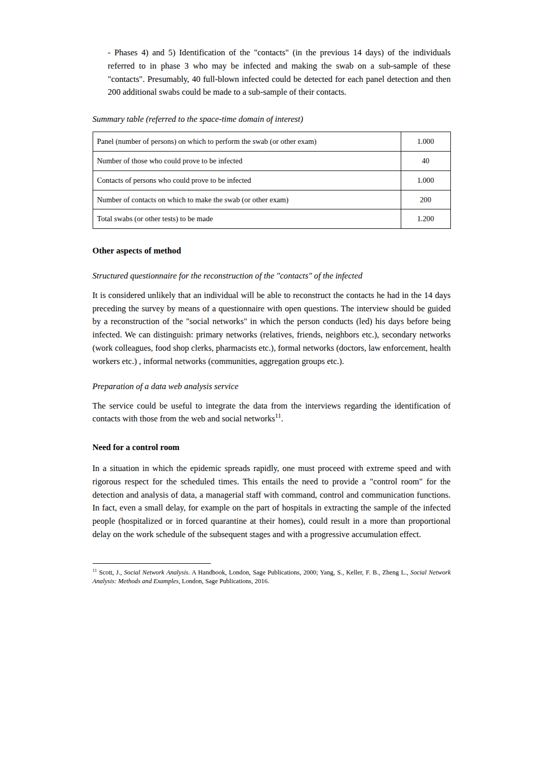- Phases 4) and 5) Identification of the "contacts" (in the previous 14 days) of the individuals referred to in phase 3 who may be infected and making the swab on a sub-sample of these "contacts". Presumably, 40 full-blown infected could be detected for each panel detection and then 200 additional swabs could be made to a sub-sample of their contacts.
Summary table (referred to the space-time domain of interest)
| Panel (number of persons) on which to perform the swab (or other exam) | 1.000 |
| Number of those who could prove to be infected | 40 |
| Contacts of persons who could prove to be infected | 1.000 |
| Number of contacts on which to make the swab (or other exam) | 200 |
| Total swabs (or other tests) to be made | 1.200 |
Other aspects of method
Structured questionnaire for the reconstruction of the "contacts" of the infected
It is considered unlikely that an individual will be able to reconstruct the contacts he had in the 14 days preceding the survey by means of a questionnaire with open questions. The interview should be guided by a reconstruction of the "social networks" in which the person conducts (led) his days before being infected. We can distinguish: primary networks (relatives, friends, neighbors etc.), secondary networks (work colleagues, food shop clerks, pharmacists etc.), formal networks (doctors, law enforcement, health workers etc.) , informal networks (communities, aggregation groups etc.).
Preparation of a data web analysis service
The service could be useful to integrate the data from the interviews regarding the identification of contacts with those from the web and social networks11.
Need for a control room
In a situation in which the epidemic spreads rapidly, one must proceed with extreme speed and with rigorous respect for the scheduled times. This entails the need to provide a "control room" for the detection and analysis of data, a managerial staff with command, control and communication functions. In fact, even a small delay, for example on the part of hospitals in extracting the sample of the infected people (hospitalized or in forced quarantine at their homes), could result in a more than proportional delay on the work schedule of the subsequent stages and with a progressive accumulation effect.
11 Scott, J., Social Network Analysis. A Handbook, London, Sage Publications, 2000; Yang, S., Keller, F. B., Zheng L., Social Network Analysis: Methods and Examples, London, Sage Publications, 2016.